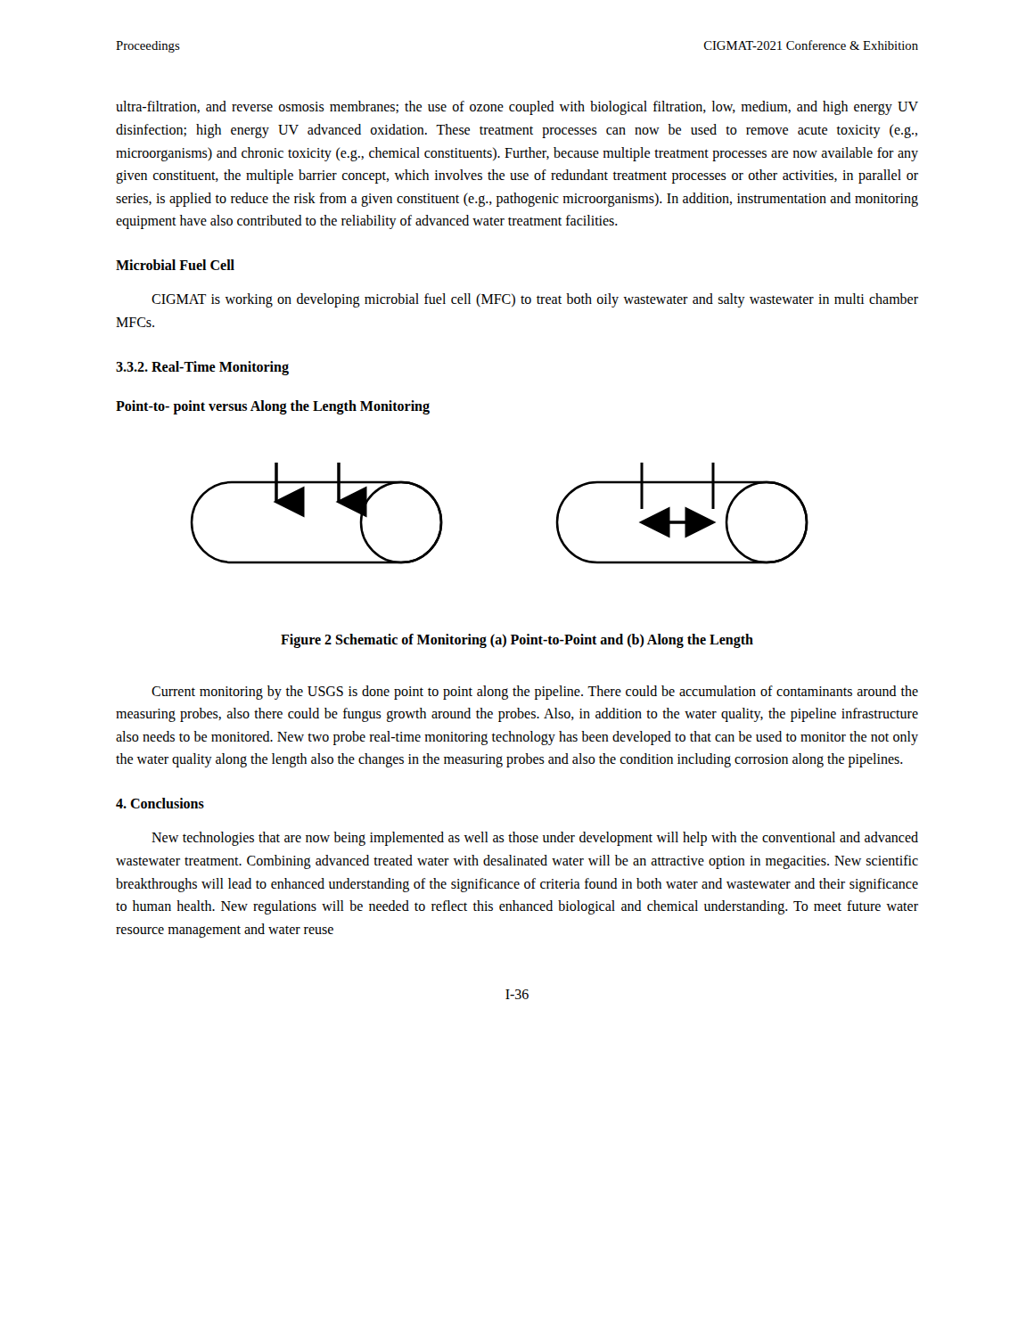Proceedings CIGMAT-2021 Conference & Exhibition
ultra-filtration, and reverse osmosis membranes; the use of ozone coupled with biological filtration, low, medium, and high energy UV disinfection; high energy UV advanced oxidation. These treatment processes can now be used to remove acute toxicity (e.g., microorganisms) and chronic toxicity (e.g., chemical constituents). Further, because multiple treatment processes are now available for any given constituent, the multiple barrier concept, which involves the use of redundant treatment processes or other activities, in parallel or series, is applied to reduce the risk from a given constituent (e.g., pathogenic microorganisms). In addition, instrumentation and monitoring equipment have also contributed to the reliability of advanced water treatment facilities.
Microbial Fuel Cell
CIGMAT is working on developing microbial fuel cell (MFC) to treat both oily wastewater and salty wastewater in multi chamber MFCs.
3.3.2. Real-Time Monitoring
Point-to- point versus Along the Length Monitoring
Figure 2 Schematic of Monitoring (a) Point-to-Point and (b) Along the Length
Current monitoring by the USGS is done point to point along the pipeline. There could be accumulation of contaminants around the measuring probes, also there could be fungus growth around the probes. Also, in addition to the water quality, the pipeline infrastructure also needs to be monitored. New two probe real-time monitoring technology has been developed to that can be used to monitor the not only the water quality along the length also the changes in the measuring probes and also the condition including corrosion along the pipelines.
4. Conclusions
New technologies that are now being implemented as well as those under development will help with the conventional and advanced wastewater treatment. Combining advanced treated water with desalinated water will be an attractive option in megacities. New scientific breakthroughs will lead to enhanced understanding of the significance of criteria found in both water and wastewater and their significance to human health. New regulations will be needed to reflect this enhanced biological and chemical understanding. To meet future water resource management and water reuse
I-36